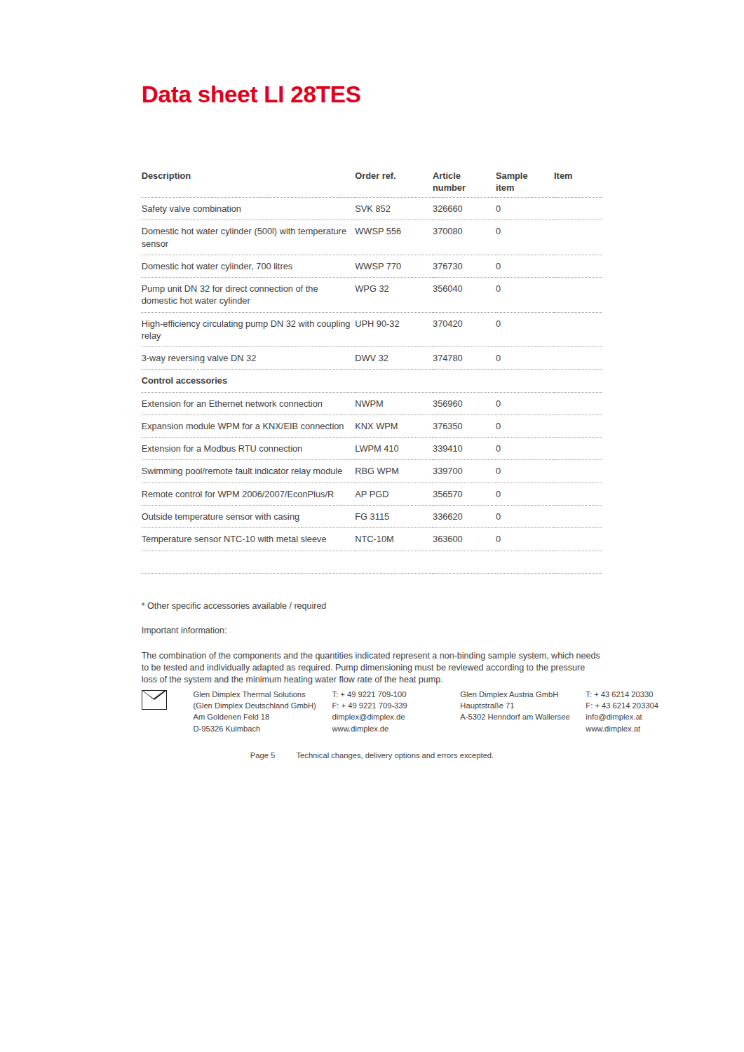Data sheet LI 28TES
| Description | Order ref. | Article number | Sample item | Item |
| --- | --- | --- | --- | --- |
| Safety valve combination | SVK 852 | 326660 | 0 | |
| Domestic hot water cylinder (500l) with temperature sensor | WWSP 556 | 370080 | 0 | |
| Domestic hot water cylinder, 700 litres | WWSP 770 | 376730 | 0 | |
| Pump unit DN 32 for direct connection of the domestic hot water cylinder | WPG 32 | 356040 | 0 | |
| High-efficiency circulating pump DN 32 with coupling relay | UPH 90-32 | 370420 | 0 | |
| 3-way reversing valve DN 32 | DWV 32 | 374780 | 0 | |
| Control accessories | | | | |
| Extension for an Ethernet network connection | NWPM | 356960 | 0 | |
| Expansion module WPM for a KNX/EIB connection | KNX WPM | 376350 | 0 | |
| Extension for a Modbus RTU connection | LWPM 410 | 339410 | 0 | |
| Swimming pool/remote fault indicator relay module | RBG WPM | 339700 | 0 | |
| Remote control for WPM 2006/2007/EconPlus/R | AP PGD | 356570 | 0 | |
| Outside temperature sensor with casing | FG 3115 | 336620 | 0 | |
| Temperature sensor NTC-10 with metal sleeve | NTC-10M | 363600 | 0 | |
* Other specific accessories available / required
Important information:
The combination of the components and the quantities indicated represent a non-binding sample system, which needs to be tested and individually adapted as required. Pump dimensioning must be reviewed according to the pressure loss of the system and the minimum heating water flow rate of the heat pump.
Glen Dimplex Thermal Solutions
(Glen Dimplex Deutschland GmbH)
Am Goldenen Feld 18
D-95326 Kulmbach
T: + 49 9221 709-100
F: + 49 9221 709-339
dimplex@dimplex.de
www.dimplex.de
Glen Dimplex Austria GmbH
Hauptstraße 71
A-5302 Henndorf am Wallersee
T: + 43 6214 20330
F: + 43 6214 203304
info@dimplex.at
www.dimplex.at
Page 5 Technical changes, delivery options and errors excepted.